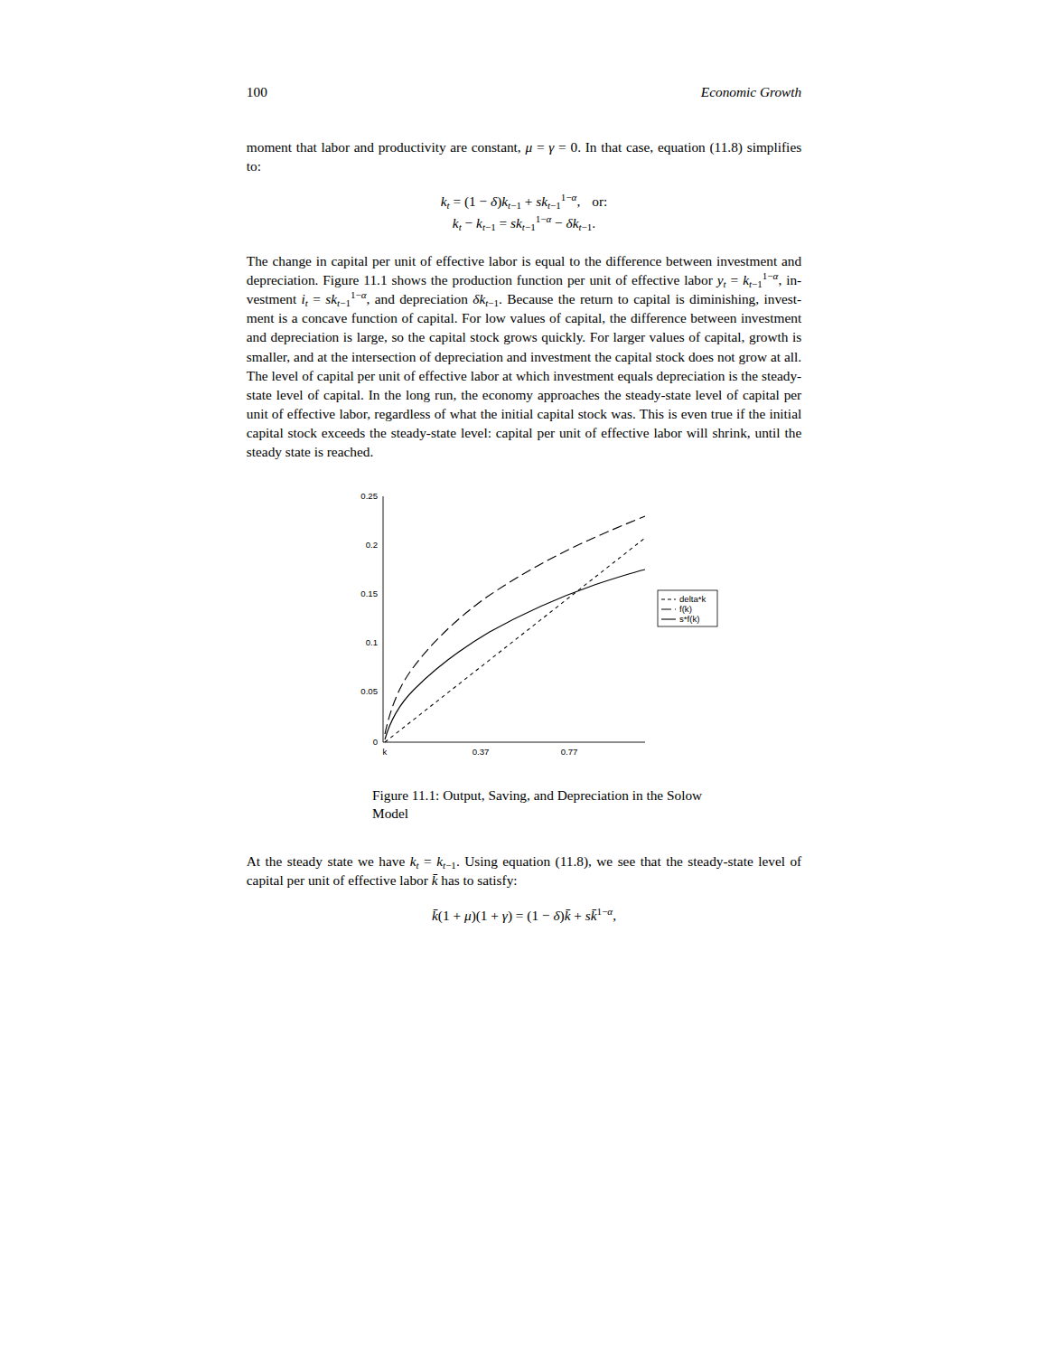100 Economic Growth
moment that labor and productivity are constant, μ = γ = 0. In that case, equation (11.8) simplifies to:
kt = (1 − δ)kt−1 + skt−11−α, or: kt − kt−1 = skt−11−α − δkt−1.
The change in capital per unit of effective labor is equal to the difference between investment and depreciation. Figure 11.1 shows the production function per unit of effective labor yt = kt−11−α, investment it = skt−11−α, and depreciation δkt−1. Because the return to capital is diminishing, investment is a concave function of capital. For low values of capital, the difference between investment and depreciation is large, so the capital stock grows quickly. For larger values of capital, growth is smaller, and at the intersection of depreciation and investment the capital stock does not grow at all. The level of capital per unit of effective labor at which investment equals depreciation is the steady-state level of capital. In the long run, the economy approaches the steady-state level of capital per unit of effective labor, regardless of what the initial capital stock was. This is even true if the initial capital stock exceeds the steady-state level: capital per unit of effective labor will shrink, until the steady state is reached.
0.25 0.2 0.15 0.1 0.05 0 k 0.37 0.77 delta*k f(k) s*f(k)
Figure 11.1: Output, Saving, and Depreciation in the Solow Model
At the steady state we have kt = kt−1. Using equation (11.8), we see that the steady-state level of capital per unit of effective labor k̄ has to satisfy:
k̄(1 + μ)(1 + γ) = (1 − δ)k̄ + sk̄1−α,